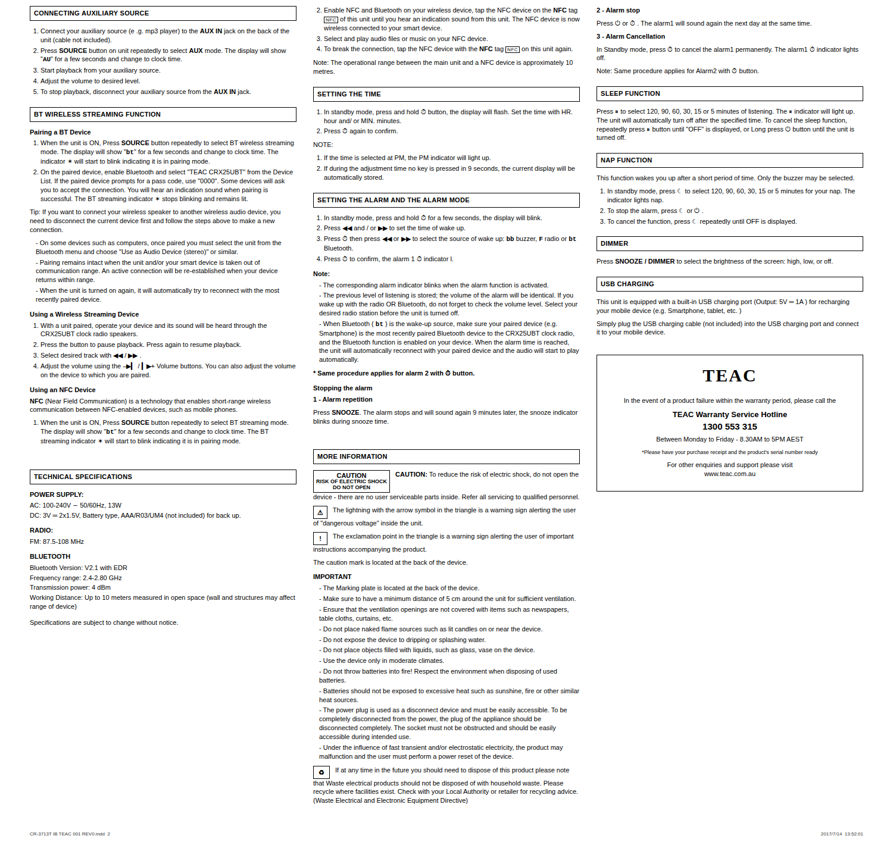Connecting Auxiliary Source
Connect your auxiliary source (e .g. mp3 player) to the AUX IN jack on the back of the unit (cable not included).
Press SOURCE button on unit repeatedly to select AUX mode. The display will show "AU" for a few seconds and change to clock time.
Start playback from your auxiliary source.
Adjust the volume to desired level.
To stop playback, disconnect your auxiliary source from the AUX IN jack.
BT Wireless Streaming Function
Pairing a BT Device
When the unit is ON, Press SOURCE button repeatedly to select BT wireless streaming mode. The display will show "bt" for a few seconds and change to clock time. The indicator ✶ will start to blink indicating it is in pairing mode.
On the paired device, enable Bluetooth and select "TEAC CRX25UBT" from the Device List. If the paired device prompts for a pass code, use "0000". Some devices will ask you to accept the connection. You will hear an indication sound when pairing is successful. The BT streaming indicator ✶ stops blinking and remains lit.
Tip: If you want to connect your wireless speaker to another wireless audio device, you need to disconnect the current device first and follow the steps above to make a new connection.
On some devices such as computers, once paired you must select the unit from the Bluetooth menu and choose "Use as Audio Device (stereo)" or similar.
Pairing remains intact when the unit and/or your smart device is taken out of communication range. An active connection will be re-established when your device returns within range.
When the unit is turned on again, it will automatically try to reconnect with the most recently paired device.
Using a Wireless Streaming Device
With a unit paired, operate your device and its sound will be heard through the CRX25UBT clock radio speakers.
Press the button to pause playback. Press again to resume playback.
Select desired track with ◀◀ / ▶▶ .
Adjust the volume using the –▶▎ / ▎▶+ Volume buttons. You can also adjust the volume on the device to which you are paired.
Using an NFC Device
NFC (Near Field Communication) is a technology that enables short-range wireless communication between NFC-enabled devices, such as mobile phones.
When the unit is ON, Press SOURCE button repeatedly to select BT streaming mode. The display will show "bt" for a few seconds and change to clock time. The BT streaming indicator ✶ will start to blink indicating it is in pairing mode.
Technical Specifications
POWER SUPPLY:
AC: 100-240V ∼ 50/60Hz, 13W
DC: 3V ═ 2x1.5V, Battery type, AAA/R03/UM4 (not included) for back up.
RADIO:
FM: 87.5-108 MHz
BLUETOOTH
Bluetooth Version: V2.1 with EDR
Frequency range: 2.4-2.80 GHz
Transmission power: 4 dBm
Working Distance: Up to 10 meters measured in open space (wall and structures may affect range of device)
Specifications are subject to change without notice.
Enable NFC and Bluetooth on your wireless device, tap the NFC device on the NFC tag NFC of this unit until you hear an indication sound from this unit. The NFC device is now wireless connected to your smart device.
Select and play audio files or music on your NFC device.
To break the connection, tap the NFC device with the NFC tag NFC on this unit again.
Note: The operational range between the main unit and a NFC device is approximately 10 metres.
Setting the Time
In standby mode, press and hold ⏱ button, the display will flash. Set the time with HR. hour and/ or MIN. minutes.
Press ⏱ again to confirm.
NOTE:
If the time is selected at PM, the PM indicator will light up.
If during the adjustment time no key is pressed in 9 seconds, the current display will be automatically stored.
Setting the Alarm and the Alarm Mode
In standby mode, press and hold ⏱ for a few seconds, the display will blink.
Press ◀◀ and / or ▶▶ to set the time of wake up.
Press ⏱ then press ◀◀ or ▶▶ to select the source of wake up: bb buzzer, F radio or bt Bluetooth.
Press ⏱ to confirm, the alarm 1 ⏱ indicator l.
Note:
The corresponding alarm indicator blinks when the alarm function is activated.
The previous level of listening is stored; the volume of the alarm will be identical. If you wake up with the radio OR Bluetooth, do not forget to check the volume level. Select your desired radio station before the unit is turned off.
When Bluetooth ( bt ) is the wake-up source, make sure your paired device (e.g. Smartphone) is the most recently paired Bluetooth device to the CRX25UBT clock radio, and the Bluetooth function is enabled on your device. When the alarm time is reached, the unit will automatically reconnect with your paired device and the audio will start to play automatically.
* Same procedure applies for alarm 2 with ⏱ button.
Stopping the alarm
1 - Alarm repetition
Press SNOOZE. The alarm stops and will sound again 9 minutes later, the snooze indicator blinks during snooze time.
More Information
CAUTIONRISK OF ELECTRIC SHOCK
DO NOT OPEN CAUTION: To reduce the risk of electric shock, do not open the device - there are no user serviceable parts inside. Refer all servicing to qualified personnel.
⚠ The lightning with the arrow symbol in the triangle is a warning sign alerting the user of "dangerous voltage" inside the unit.
! The exclamation point in the triangle is a warning sign alerting the user of important instructions accompanying the product.
The caution mark is located at the back of the device.
IMPORTANT
The Marking plate is located at the back of the device.
Make sure to have a minimum distance of 5 cm around the unit for sufficient ventilation.
Ensure that the ventilation openings are not covered with items such as newspapers, table cloths, curtains, etc.
Do not place naked flame sources such as lit candles on or near the device.
Do not expose the device to dripping or splashing water.
Do not place objects filled with liquids, such as glass, vase on the device.
Use the device only in moderate climates.
Do not throw batteries into fire! Respect the environment when disposing of used batteries.
Batteries should not be exposed to excessive heat such as sunshine, fire or other similar heat sources.
The power plug is used as a disconnect device and must be easily accessible. To be completely disconnected from the power, the plug of the appliance should be disconnected completely. The socket must not be obstructed and should be easily accessible during intended use.
Under the influence of fast transient and/or electrostatic electricity, the product may malfunction and the user must perform a power reset of the device.
♻ If at any time in the future you should need to dispose of this product please note that Waste electrical products should not be disposed of with household waste. Please recycle where facilities exist. Check with your Local Authority or retailer for recycling advice. (Waste Electrical and Electronic Equipment Directive)
2 - Alarm stop
Press ⏻ or ⏱ . The alarm1 will sound again the next day at the same time.
3 - Alarm Cancellation
In Standby mode, press ⏱ to cancel the alarm1 permanently. The alarm1 ⏱ indicator lights off.
Note: Same procedure applies for Alarm2 with ⏱ button.
Sleep Function
Press ⏸ to select 120, 90, 60, 30, 15 or 5 minutes of listening. The ⏸ indicator will light up. The unit will automatically turn off after the specified time. To cancel the sleep function, repeatedly press ⏸ button until "OFF" is displayed, or Long press ⏻ button until the unit is turned off.
Nap Function
This function wakes you up after a short period of time. Only the buzzer may be selected.
In standby mode, press ☾ to select 120, 90, 60, 30, 15 or 5 minutes for your nap. The indicator lights nap.
To stop the alarm, press ☾ or ⏻ .
To cancel the function, press ☾ repeatedly until OFF is displayed.
Dimmer
Press SNOOZE / DIMMER to select the brightness of the screen: high, low, or off.
USB Charging
This unit is equipped with a built-in USB charging port (Output: 5V ═ 1A ) for recharging your mobile device (e.g. Smartphone, tablet, etc. )
Simply plug the USB charging cable (not included) into the USB charging port and connect it to your mobile device.
TEAC
In the event of a product failure within the warranty period, please call the
TEAC Warranty Service Hotline
1300 553 315
Between Monday to Friday - 8.30AM to 5PM AEST
*Please have your purchase receipt and the product's serial number ready
For other enquiries and support please visit
www.teac.com.au
CR-3713T IB TEAC 001 REV0.indd 2 2017/7/14 13:52:01